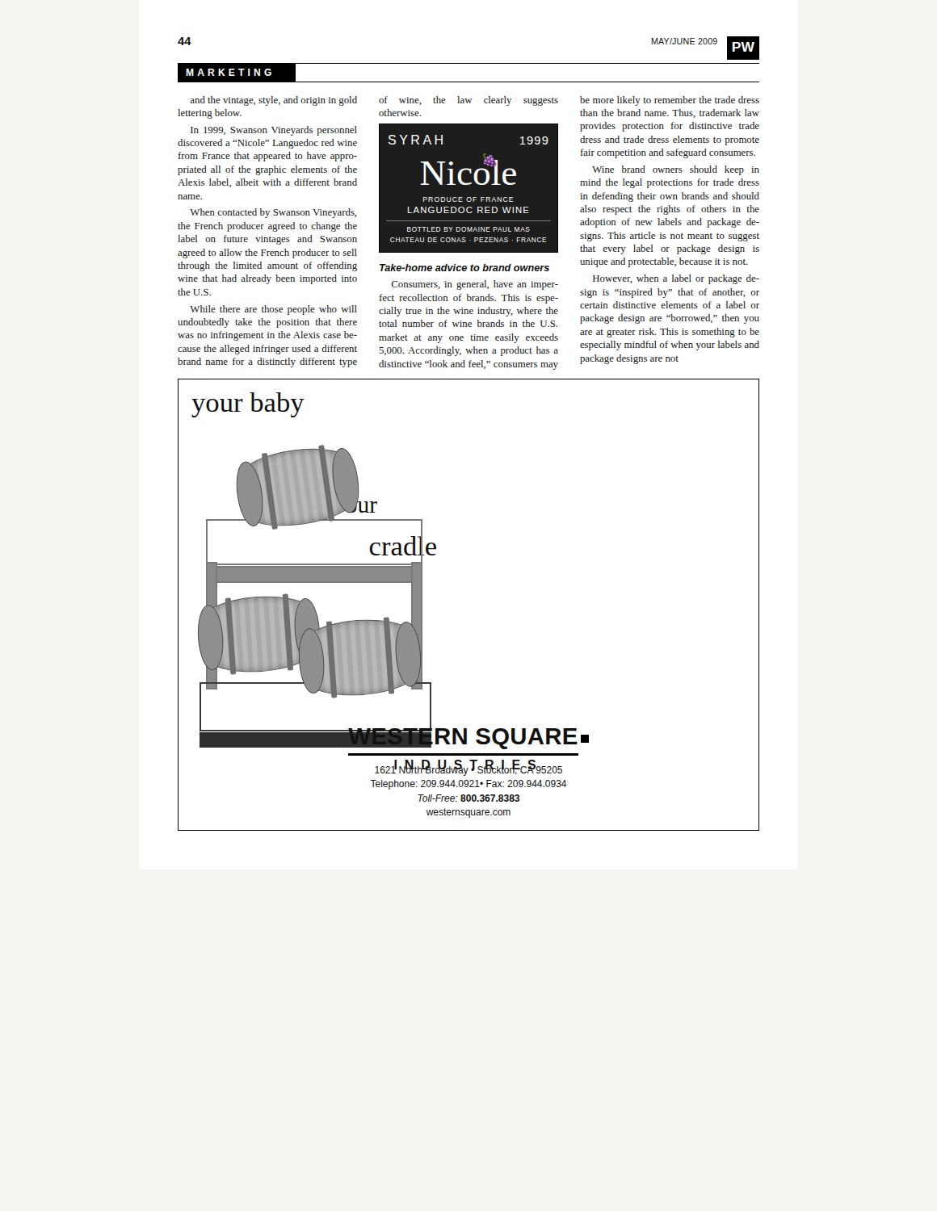44
MAY/JUNE 2009 PW
MARKETING
and the vintage, style, and origin in gold lettering below.
In 1999, Swanson Vineyards personnel discovered a “Nicole” Languedoc red wine from France that appeared to have appropriated all of the graphic elements of the Alexis label, albeit with a different brand name.
When contacted by Swanson Vineyards, the French producer agreed to change the label on future vintages and Swanson agreed to allow the French producer to sell through the limited amount of offending wine that had already been imported into the U.S.
While there are those people who will undoubtedly take the position that there was no infringement in the Alexis case because the alleged infringer used a different brand name for a distinctly different type of wine, the law clearly suggests otherwise.
SYRAH 1999
Nicole🍇
PRODUCE OF FRANCE
LANGUEDOC RED WINE
BOTTLED BY DOMAINE PAUL MAS
CHATEAU DE CONAS · PEZENAS · FRANCE
Take-home advice to brand owners
Consumers, in general, have an imperfect recollection of brands. This is especially true in the wine industry, where the total number of wine brands in the U.S. market at any one time easily exceeds 5,000. Accordingly, when a product has a distinctive “look and feel,” consumers may be more likely to remember the trade dress than the brand name. Thus, trademark law provides protection for distinctive trade dress and trade dress elements to promote fair competition and safeguard consumers.
Wine brand owners should keep in mind the legal protections for trade dress in defending their own brands and should also respect the rights of others in the adoption of new labels and package designs. This article is not meant to suggest that every label or package design is unique and protectable, because it is not.
However, when a label or package design is “inspired by” that of another, or certain distinctive elements of a label or package design are “borrowed,” then you are at greater risk. This is something to be especially mindful of when your labels and package designs are not
your baby
our
cradle
WESTERN SQUARE
INDUSTRIES
1621 North Broadway • Stockton, CA 95205
Telephone: 209.944.0921• Fax: 209.944.0934
Toll-Free: 800.367.8383
westernsquare.com